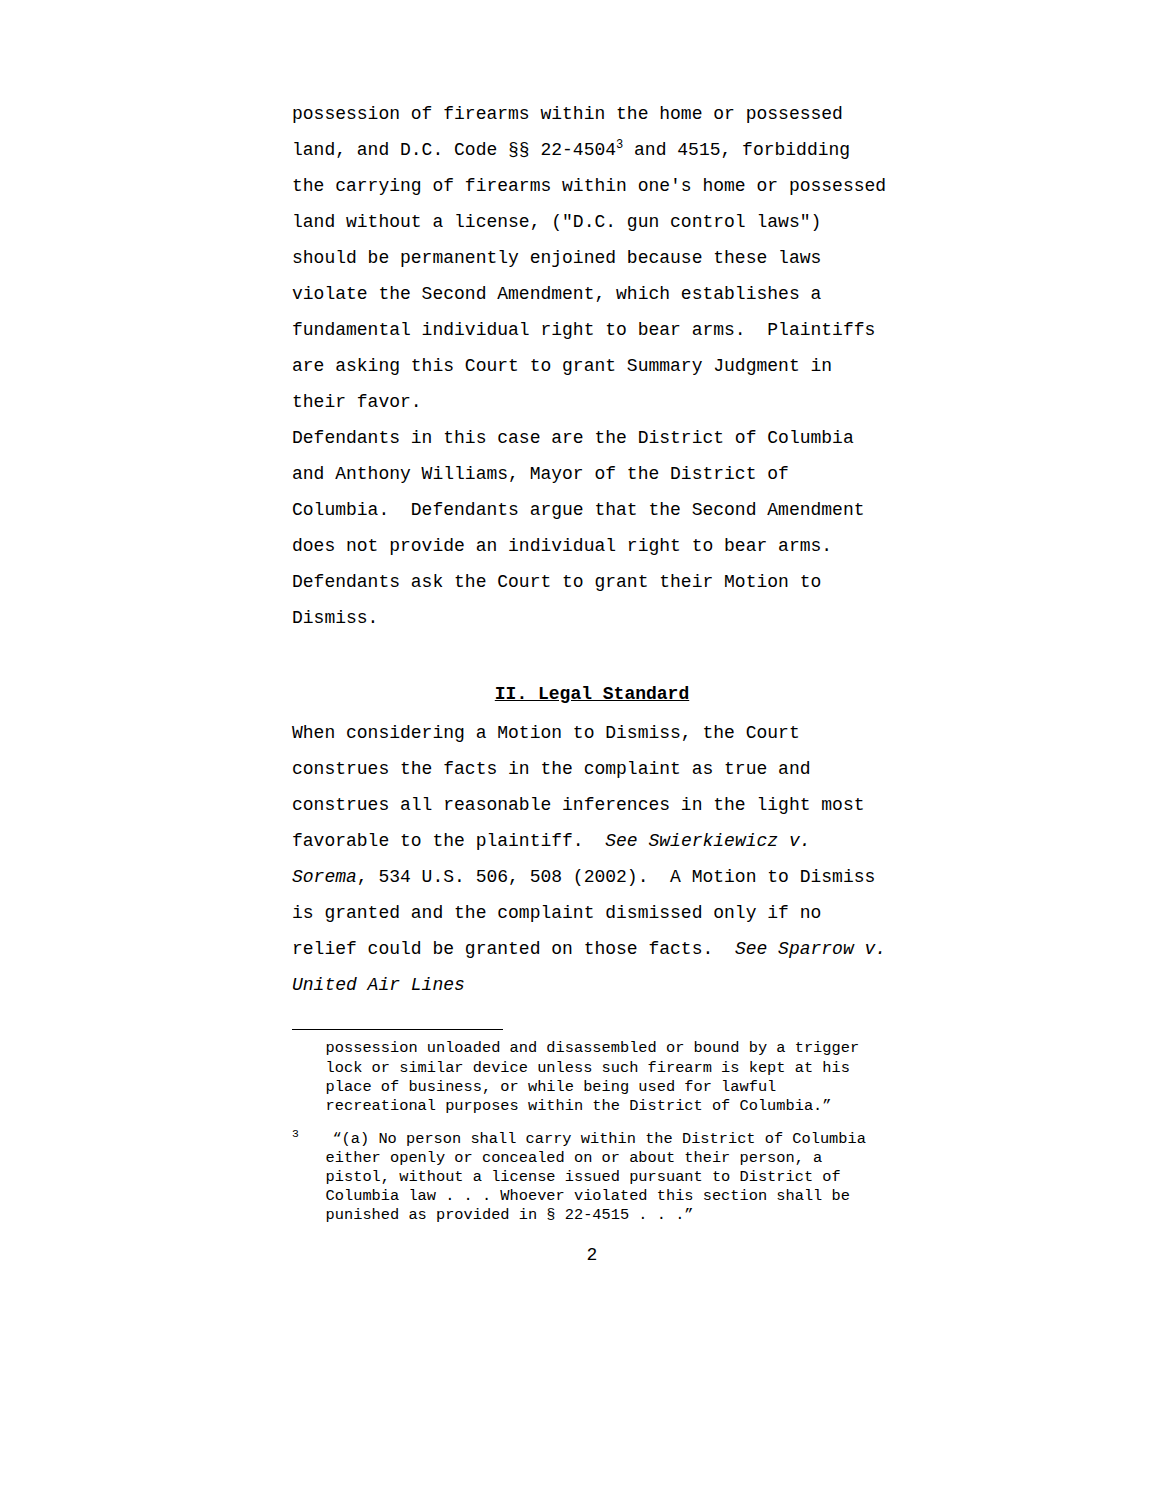possession of firearms within the home or possessed land, and D.C. Code §§ 22-45043 and 4515, forbidding the carrying of firearms within one's home or possessed land without a license, ("D.C. gun control laws") should be permanently enjoined because these laws violate the Second Amendment, which establishes a fundamental individual right to bear arms. Plaintiffs are asking this Court to grant Summary Judgment in their favor.
Defendants in this case are the District of Columbia and Anthony Williams, Mayor of the District of Columbia. Defendants argue that the Second Amendment does not provide an individual right to bear arms. Defendants ask the Court to grant their Motion to Dismiss.
II. Legal Standard
When considering a Motion to Dismiss, the Court construes the facts in the complaint as true and construes all reasonable inferences in the light most favorable to the plaintiff. See Swierkiewicz v. Sorema, 534 U.S. 506, 508 (2002). A Motion to Dismiss is granted and the complaint dismissed only if no relief could be granted on those facts. See Sparrow v. United Air Lines
possession unloaded and disassembled or bound by a trigger lock or similar device unless such firearm is kept at his place of business, or while being used for lawful recreational purposes within the District of Columbia.”
3“(a) No person shall carry within the District of Columbia either openly or concealed on or about their person, a pistol, without a license issued pursuant to District of Columbia law . . . Whoever violated this section shall be punished as provided in § 22-4515 . . .”
2